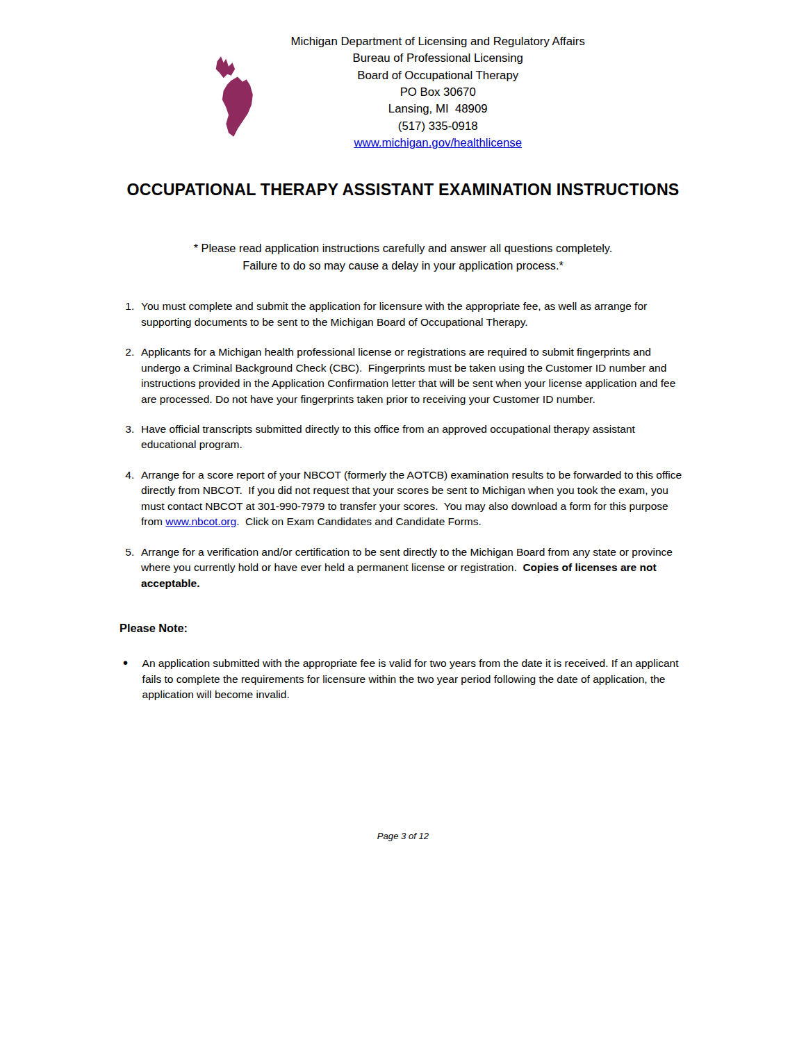Michigan Department of Licensing and Regulatory Affairs
Bureau of Professional Licensing
Board of Occupational Therapy
PO Box 30670
Lansing, MI 48909
(517) 335-0918
www.michigan.gov/healthlicense
OCCUPATIONAL THERAPY ASSISTANT EXAMINATION INSTRUCTIONS
* Please read application instructions carefully and answer all questions completely.
Failure to do so may cause a delay in your application process.*
You must complete and submit the application for licensure with the appropriate fee, as well as arrange for supporting documents to be sent to the Michigan Board of Occupational Therapy.
Applicants for a Michigan health professional license or registrations are required to submit fingerprints and undergo a Criminal Background Check (CBC). Fingerprints must be taken using the Customer ID number and instructions provided in the Application Confirmation letter that will be sent when your license application and fee are processed. Do not have your fingerprints taken prior to receiving your Customer ID number.
Have official transcripts submitted directly to this office from an approved occupational therapy assistant educational program.
Arrange for a score report of your NBCOT (formerly the AOTCB) examination results to be forwarded to this office directly from NBCOT. If you did not request that your scores be sent to Michigan when you took the exam, you must contact NBCOT at 301-990-7979 to transfer your scores. You may also download a form for this purpose from www.nbcot.org. Click on Exam Candidates and Candidate Forms.
Arrange for a verification and/or certification to be sent directly to the Michigan Board from any state or province where you currently hold or have ever held a permanent license or registration. Copies of licenses are not acceptable.
Please Note:
An application submitted with the appropriate fee is valid for two years from the date it is received. If an applicant fails to complete the requirements for licensure within the two year period following the date of application, the application will become invalid.
Page 3 of 12